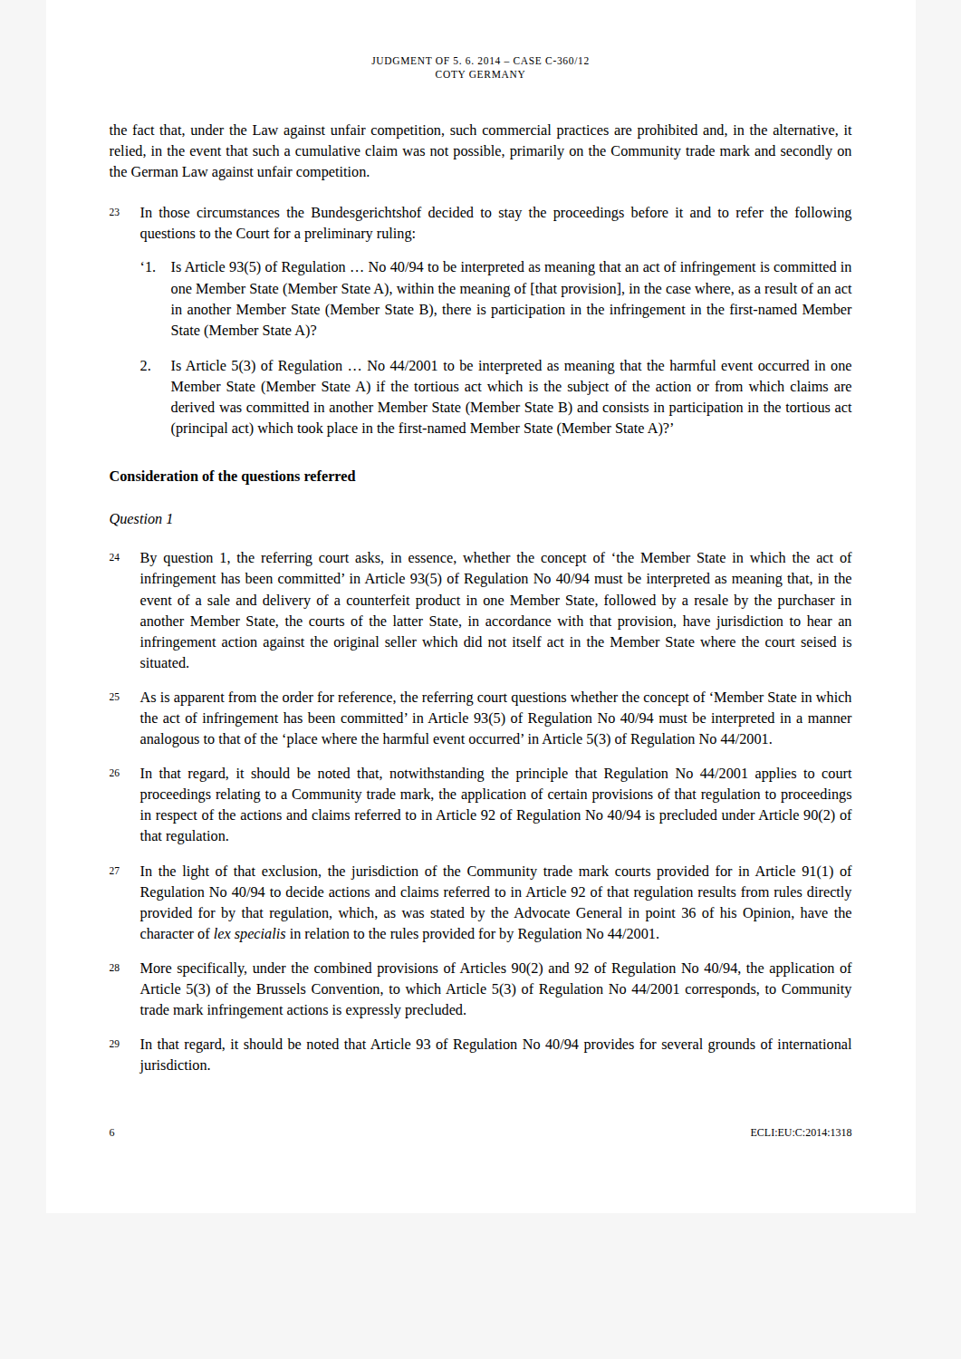Judgment of 5. 6. 2014 – Case C-360/12
Coty Germany
the fact that, under the Law against unfair competition, such commercial practices are prohibited and, in the alternative, it relied, in the event that such a cumulative claim was not possible, primarily on the Community trade mark and secondly on the German Law against unfair competition.
23
In those circumstances the Bundesgerichtshof decided to stay the proceedings before it and to refer the following questions to the Court for a preliminary ruling:
‘1. Is Article 93(5) of Regulation … No 40/94 to be interpreted as meaning that an act of infringement is committed in one Member State (Member State A), within the meaning of [that provision], in the case where, as a result of an act in another Member State (Member State B), there is participation in the infringement in the first-named Member State (Member State A)?
2. Is Article 5(3) of Regulation … No 44/2001 to be interpreted as meaning that the harmful event occurred in one Member State (Member State A) if the tortious act which is the subject of the action or from which claims are derived was committed in another Member State (Member State B) and consists in participation in the tortious act (principal act) which took place in the first-named Member State (Member State A)?’
Consideration of the questions referred
Question 1
24
By question 1, the referring court asks, in essence, whether the concept of ‘the Member State in which the act of infringement has been committed’ in Article 93(5) of Regulation No 40/94 must be interpreted as meaning that, in the event of a sale and delivery of a counterfeit product in one Member State, followed by a resale by the purchaser in another Member State, the courts of the latter State, in accordance with that provision, have jurisdiction to hear an infringement action against the original seller which did not itself act in the Member State where the court seised is situated.
25
As is apparent from the order for reference, the referring court questions whether the concept of ‘Member State in which the act of infringement has been committed’ in Article 93(5) of Regulation No 40/94 must be interpreted in a manner analogous to that of the ‘place where the harmful event occurred’ in Article 5(3) of Regulation No 44/2001.
26
In that regard, it should be noted that, notwithstanding the principle that Regulation No 44/2001 applies to court proceedings relating to a Community trade mark, the application of certain provisions of that regulation to proceedings in respect of the actions and claims referred to in Article 92 of Regulation No 40/94 is precluded under Article 90(2) of that regulation.
27
In the light of that exclusion, the jurisdiction of the Community trade mark courts provided for in Article 91(1) of Regulation No 40/94 to decide actions and claims referred to in Article 92 of that regulation results from rules directly provided for by that regulation, which, as was stated by the Advocate General in point 36 of his Opinion, have the character of lex specialis in relation to the rules provided for by Regulation No 44/2001.
28
More specifically, under the combined provisions of Articles 90(2) and 92 of Regulation No 40/94, the application of Article 5(3) of the Brussels Convention, to which Article 5(3) of Regulation No 44/2001 corresponds, to Community trade mark infringement actions is expressly precluded.
29
In that regard, it should be noted that Article 93 of Regulation No 40/94 provides for several grounds of international jurisdiction.
6 ECLI:EU:C:2014:1318